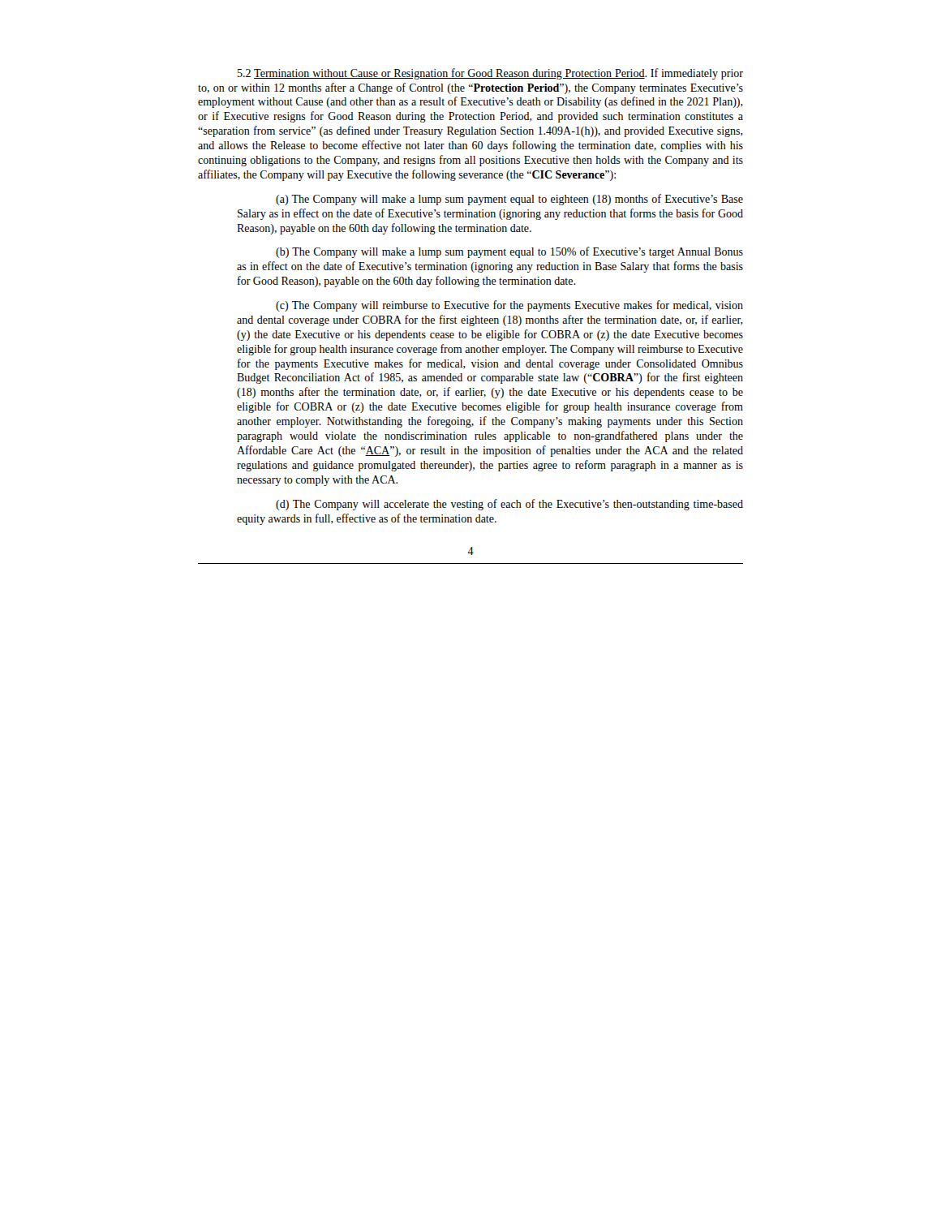5.2 Termination without Cause or Resignation for Good Reason during Protection Period. If immediately prior to, on or within 12 months after a Change of Control (the “Protection Period”), the Company terminates Executive’s employment without Cause (and other than as a result of Executive’s death or Disability (as defined in the 2021 Plan)), or if Executive resigns for Good Reason during the Protection Period, and provided such termination constitutes a “separation from service” (as defined under Treasury Regulation Section 1.409A-1(h)), and provided Executive signs, and allows the Release to become effective not later than 60 days following the termination date, complies with his continuing obligations to the Company, and resigns from all positions Executive then holds with the Company and its affiliates, the Company will pay Executive the following severance (the “CIC Severance”):
(a) The Company will make a lump sum payment equal to eighteen (18) months of Executive’s Base Salary as in effect on the date of Executive’s termination (ignoring any reduction that forms the basis for Good Reason), payable on the 60th day following the termination date.
(b) The Company will make a lump sum payment equal to 150% of Executive’s target Annual Bonus as in effect on the date of Executive’s termination (ignoring any reduction in Base Salary that forms the basis for Good Reason), payable on the 60th day following the termination date.
(c) The Company will reimburse to Executive for the payments Executive makes for medical, vision and dental coverage under COBRA for the first eighteen (18) months after the termination date, or, if earlier, (y) the date Executive or his dependents cease to be eligible for COBRA or (z) the date Executive becomes eligible for group health insurance coverage from another employer. The Company will reimburse to Executive for the payments Executive makes for medical, vision and dental coverage under Consolidated Omnibus Budget Reconciliation Act of 1985, as amended or comparable state law (“COBRA”) for the first eighteen (18) months after the termination date, or, if earlier, (y) the date Executive or his dependents cease to be eligible for COBRA or (z) the date Executive becomes eligible for group health insurance coverage from another employer. Notwithstanding the foregoing, if the Company’s making payments under this Section paragraph would violate the nondiscrimination rules applicable to non-grandfathered plans under the Affordable Care Act (the “ACA”), or result in the imposition of penalties under the ACA and the related regulations and guidance promulgated thereunder), the parties agree to reform paragraph in a manner as is necessary to comply with the ACA.
(d) The Company will accelerate the vesting of each of the Executive’s then-outstanding time-based equity awards in full, effective as of the termination date.
4